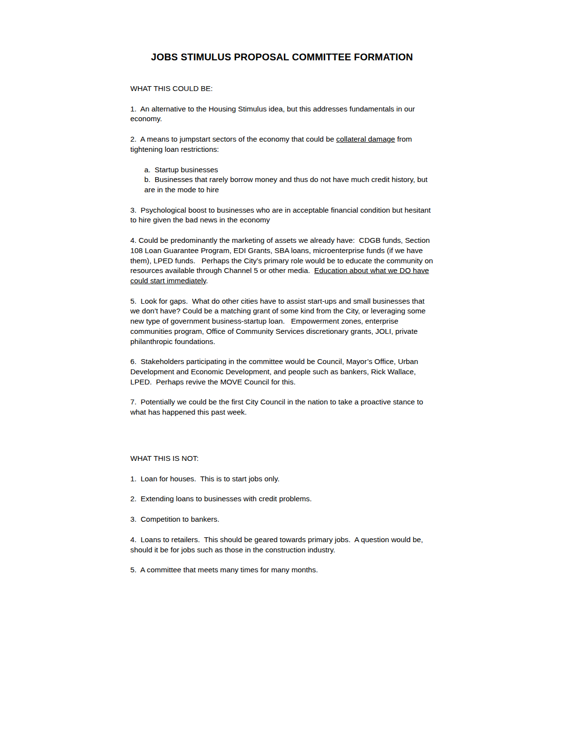JOBS STIMULUS PROPOSAL COMMITTEE FORMATION
WHAT THIS COULD BE:
1. An alternative to the Housing Stimulus idea, but this addresses fundamentals in our economy.
2. A means to jumpstart sectors of the economy that could be collateral damage from tightening loan restrictions:
a. Startup businesses
b. Businesses that rarely borrow money and thus do not have much credit history, but are in the mode to hire
3. Psychological boost to businesses who are in acceptable financial condition but hesitant to hire given the bad news in the economy
4. Could be predominantly the marketing of assets we already have: CDGB funds, Section 108 Loan Guarantee Program, EDI Grants, SBA loans, microenterprise funds (if we have them), LPED funds. Perhaps the City’s primary role would be to educate the community on resources available through Channel 5 or other media. Education about what we DO have could start immediately.
5. Look for gaps. What do other cities have to assist start-ups and small businesses that we don’t have? Could be a matching grant of some kind from the City, or leveraging some new type of government business-startup loan. Empowerment zones, enterprise communities program, Office of Community Services discretionary grants, JOLI, private philanthropic foundations.
6. Stakeholders participating in the committee would be Council, Mayor’s Office, Urban Development and Economic Development, and people such as bankers, Rick Wallace, LPED. Perhaps revive the MOVE Council for this.
7. Potentially we could be the first City Council in the nation to take a proactive stance to what has happened this past week.
WHAT THIS IS NOT:
1. Loan for houses. This is to start jobs only.
2. Extending loans to businesses with credit problems.
3. Competition to bankers.
4. Loans to retailers. This should be geared towards primary jobs. A question would be, should it be for jobs such as those in the construction industry.
5. A committee that meets many times for many months.